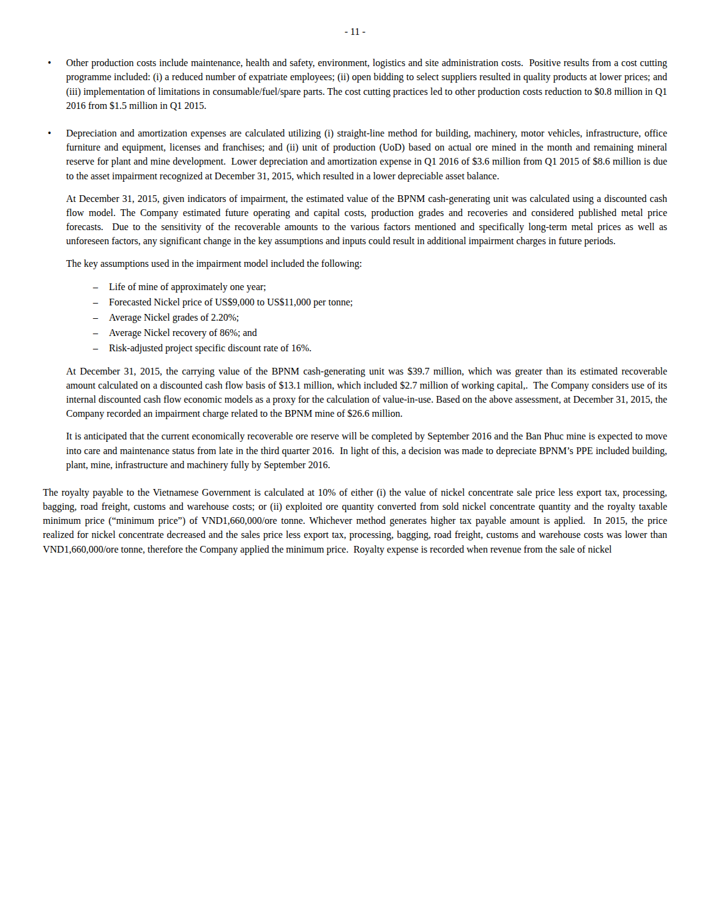- 11 -
Other production costs include maintenance, health and safety, environment, logistics and site administration costs. Positive results from a cost cutting programme included: (i) a reduced number of expatriate employees; (ii) open bidding to select suppliers resulted in quality products at lower prices; and (iii) implementation of limitations in consumable/fuel/spare parts. The cost cutting practices led to other production costs reduction to $0.8 million in Q1 2016 from $1.5 million in Q1 2015.
Depreciation and amortization expenses are calculated utilizing (i) straight-line method for building, machinery, motor vehicles, infrastructure, office furniture and equipment, licenses and franchises; and (ii) unit of production (UoD) based on actual ore mined in the month and remaining mineral reserve for plant and mine development. Lower depreciation and amortization expense in Q1 2016 of $3.6 million from Q1 2015 of $8.6 million is due to the asset impairment recognized at December 31, 2015, which resulted in a lower depreciable asset balance.
At December 31, 2015, given indicators of impairment, the estimated value of the BPNM cash-generating unit was calculated using a discounted cash flow model. The Company estimated future operating and capital costs, production grades and recoveries and considered published metal price forecasts. Due to the sensitivity of the recoverable amounts to the various factors mentioned and specifically long-term metal prices as well as unforeseen factors, any significant change in the key assumptions and inputs could result in additional impairment charges in future periods.
The key assumptions used in the impairment model included the following:
Life of mine of approximately one year;
Forecasted Nickel price of US$9,000 to US$11,000 per tonne;
Average Nickel grades of 2.20%;
Average Nickel recovery of 86%; and
Risk-adjusted project specific discount rate of 16%.
At December 31, 2015, the carrying value of the BPNM cash-generating unit was $39.7 million, which was greater than its estimated recoverable amount calculated on a discounted cash flow basis of $13.1 million, which included $2.7 million of working capital,. The Company considers use of its internal discounted cash flow economic models as a proxy for the calculation of value-in-use. Based on the above assessment, at December 31, 2015, the Company recorded an impairment charge related to the BPNM mine of $26.6 million.
It is anticipated that the current economically recoverable ore reserve will be completed by September 2016 and the Ban Phuc mine is expected to move into care and maintenance status from late in the third quarter 2016. In light of this, a decision was made to depreciate BPNM’s PPE included building, plant, mine, infrastructure and machinery fully by September 2016.
The royalty payable to the Vietnamese Government is calculated at 10% of either (i) the value of nickel concentrate sale price less export tax, processing, bagging, road freight, customs and warehouse costs; or (ii) exploited ore quantity converted from sold nickel concentrate quantity and the royalty taxable minimum price (“minimum price”) of VND1,660,000/ore tonne. Whichever method generates higher tax payable amount is applied. In 2015, the price realized for nickel concentrate decreased and the sales price less export tax, processing, bagging, road freight, customs and warehouse costs was lower than VND1,660,000/ore tonne, therefore the Company applied the minimum price. Royalty expense is recorded when revenue from the sale of nickel